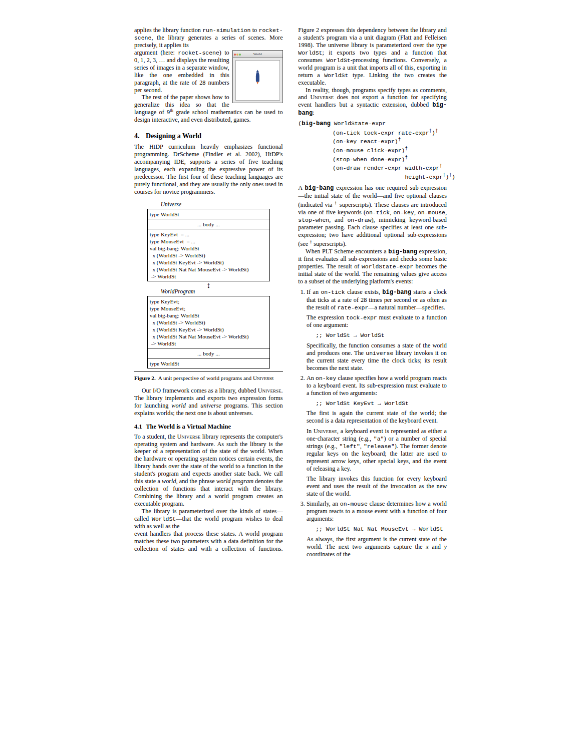applies the library function run-simulation to rocket-scene, the library generates a series of scenes. More precisely, it applies its
World
argument (here: rocket-scene) to 0, 1, 2, 3, … and displays the resulting series of images in a separate window, like the one embedded in this paragraph, at the rate of 28 numbers per second.
The rest of the paper shows how to generalize this idea so that the language of 9th grade school mathematics can be used to design interactive, and even distributed, games.
4. Designing a World
The HtDP curriculum heavily emphasizes functional programming. DrScheme (Findler et al. 2002), HtDP's accompanying IDE, supports a series of five teaching languages, each expanding the expressive power of its predecessor. The first four of these teaching languages are purely functional, and they are usually the only ones used in courses for novice programmers.
Universe
| type WorldSt |
| ... body ... |
| type KeyEvt = ... type MouseEvt = ... val big-bang: WorldSt x (WorldSt -> WorldSt) x (WorldSt KeyEvt -> WorldSt) x (WorldSt Nat Nat MouseEvt -> WorldSt) -> WorldSt |
↕
WorldProgram
| type KeyEvt; type MouseEvt; val big-bang: WorldSt x (WorldSt -> WorldSt) x (WorldSt KeyEvt -> WorldSt) x (WorldSt Nat Nat MouseEvt -> WorldSt) -> WorldSt |
| ... body ... |
| type WorldSt |
Figure 2. A unit perspective of world programs and Universe
Our I/O framework comes as a library, dubbed Universe. The library implements and exports two expression forms for launching world and universe programs. This section explains worlds; the next one is about universes.
4.1 The World is a Virtual Machine
To a student, the Universe library represents the computer's operating system and hardware. As such the library is the keeper of a representation of the state of the world. When the hardware or operating system notices certain events, the library hands over the state of the world to a function in the student's program and expects another state back. We call this state a world, and the phrase world program denotes the collection of functions that interact with the library. Combining the library and a world program creates an executable program.
The library is parameterized over the kinds of states—called WorldSt—that the world program wishes to deal with as well as the
event handlers that process these states. A world program matches these two parameters with a data definition for the collection of states and with a collection of functions. Figure 2 expresses this dependency between the library and a student's program via a unit diagram (Flatt and Felleisen 1998). The universe library is parameterized over the type WorldSt; it exports two types and a function that consumes WorldSt-processing functions. Conversely, a world program is a unit that imports all of this, exporting in return a WorldSt type. Linking the two creates the executable.
In reality, though, programs specify types as comments, and Universe does not export a function for specifying event handlers but a syntactic extension, dubbed big-bang:
(big-bang WorldState-expr (on-tick tock-expr rate-expr†)† (on-key react-expr)† (on-mouse click-expr)† (stop-when done-expr)† (on-draw render-expr width-expr† height-expr†)†)
A big-bang expression has one required sub-expression—the initial state of the world—and five optional clauses (indicated via † superscripts). These clauses are introduced via one of five keywords (on-tick, on-key, on-mouse, stop-when, and on-draw), mimicking keyword-based parameter passing. Each clause specifies at least one sub-expression; two have additional optional sub-expressions (see † superscripts).
When PLT Scheme encounters a big-bang expression, it first evaluates all sub-expressions and checks some basic properties. The result of WorldState-expr becomes the initial state of the world. The remaining values give access to a subset of the underlying platform's events:
If an on-tick clause exists, big-bang starts a clock that ticks at a rate of 28 times per second or as often as the result of rate-expr—a natural number—specifies.
The expression tock-expr must evaluate to a function of one argument:
;; WorldSt → WorldSt
Specifically, the function consumes a state of the world and produces one. The universe library invokes it on the current state every time the clock ticks; its result becomes the next state.
An on-key clause specifies how a world program reacts to a keyboard event. Its sub-expression must evaluate to a function of two arguments:
;; WorldSt KeyEvt → WorldSt
The first is again the current state of the world; the second is a data representation of the keyboard event.
In Universe, a keyboard event is represented as either a one-character string (e.g., "a") or a number of special strings (e.g., "left", "release"). The former denote regular keys on the keyboard; the latter are used to represent arrow keys, other special keys, and the event of releasing a key.
The library invokes this function for every keyboard event and uses the result of the invocation as the new state of the world.
Similarly, an on-mouse clause determines how a world program reacts to a mouse event with a function of four arguments:
;; WorldSt Nat Nat MouseEvt → WorldSt
As always, the first argument is the current state of the world. The next two arguments capture the x and y coordinates of the